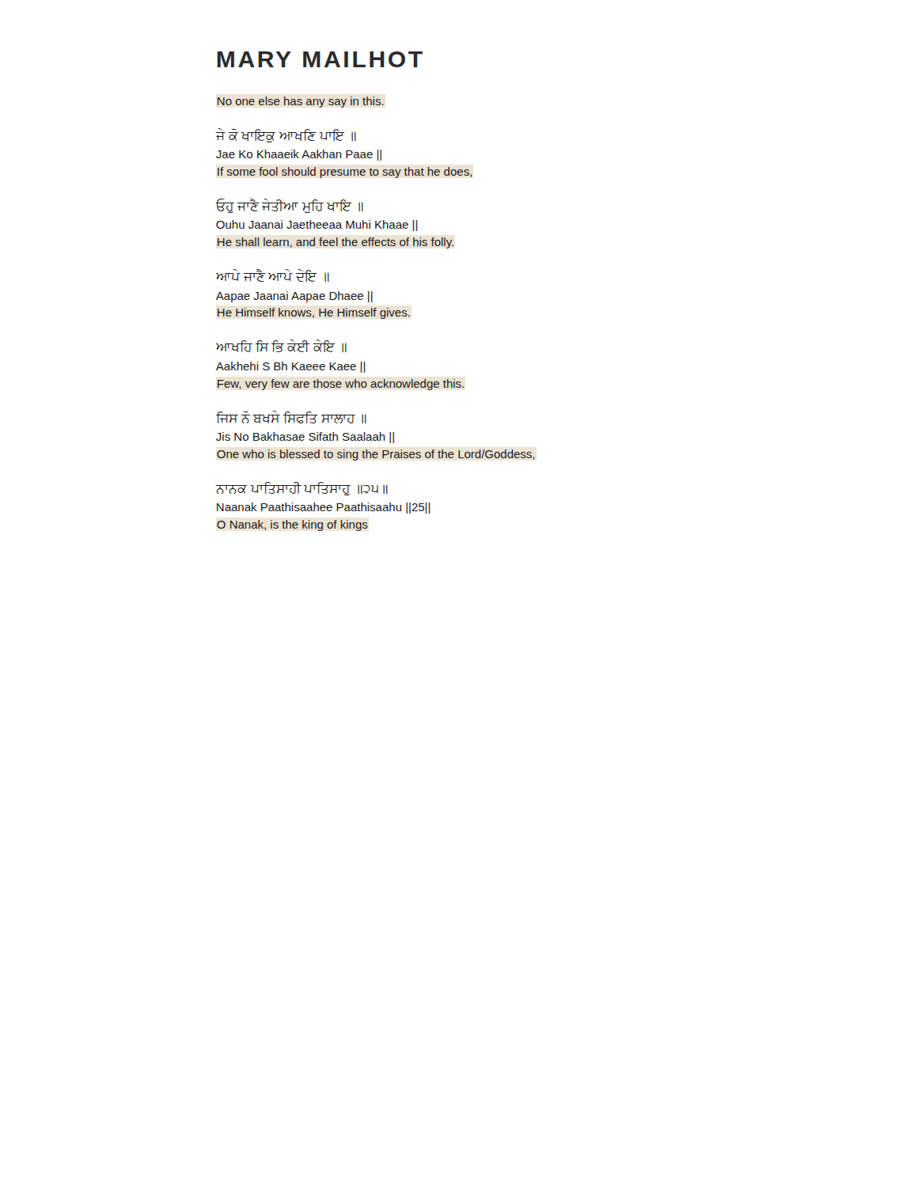Mary Mailhot
No one else has any say in this.
ਜੇ ਕੋ ਖਾਇਕੁ ਆਖਣਿ ਪਾਇ ॥
Jae Ko Khaaeik Aakhan Paae ||
If some fool should presume to say that he does,
ਓਹੁ ਜਾਣੈ ਜੇਤੀਆ ਮੁਹਿ ਖਾਇ ॥
Ouhu Jaanai Jaetheeaa Muhi Khaae ||
He shall learn, and feel the effects of his folly.
ਆਪੇ ਜਾਣੈ ਆਪੇ ਦੇਇ ॥
Aapae Jaanai Aapae Dhaee ||
He Himself knows, He Himself gives.
ਆਖਹਿ ਸਿ ਭਿ ਕੇਈ ਕੇਇ ॥
Aakhehi S Bh Kaeee Kaee ||
Few, very few are those who acknowledge this.
ਜਿਸ ਨੋ ਬਖਸੇ ਸਿਫਤਿ ਸਾਲਾਹ ॥
Jis No Bakhasae Sifath Saalaah ||
One who is blessed to sing the Praises of the Lord/Goddess,
ਨਾਨਕ ਪਾਤਿਸਾਹੀ ਪਾਤਿਸਾਹੁ ॥੨੫॥
Naanak Paathisaahee Paathisaahu ||25||
O Nanak, is the king of kings